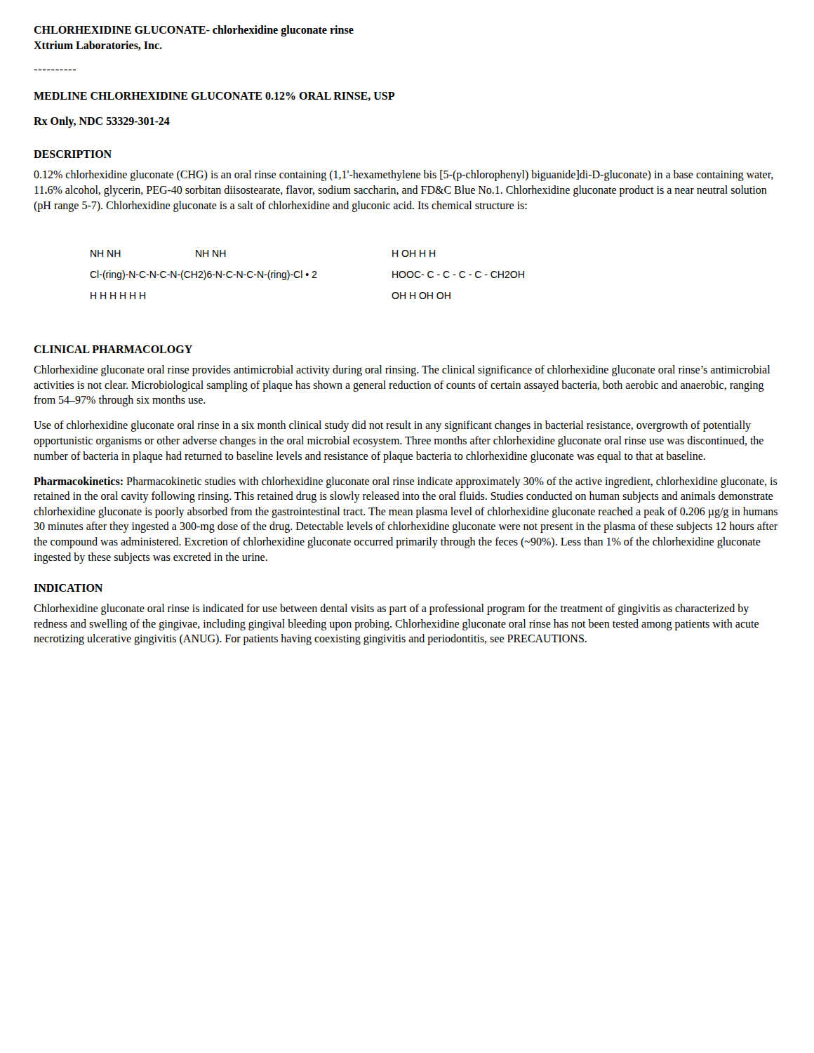CHLORHEXIDINE GLUCONATE- chlorhexidine gluconate rinse
Xttrium Laboratories, Inc.
----------
MEDLINE CHLORHEXIDINE GLUCONATE 0.12% ORAL RINSE, USP
Rx Only, NDC 53329-301-24
DESCRIPTION
0.12% chlorhexidine gluconate (CHG) is an oral rinse containing (1,1'-hexamethylene bis [5-(p-chlorophenyl) biguanide]di-D-gluconate) in a base containing water, 11. 6% alcohol, glycerin, PEG-40 sorbitan diisostearate, flavor, sodium saccharin, and FD&C Blue No.1. Chlorhexidine gluconate product is a near neutral solution (pH range 5-7). Chlorhexidine gluconate is a salt of chlorhexidine and gluconic acid. Its chemical structure is:
CLINICAL PHARMACOLOGY
Chlorhexidine gluconate oral rinse provides antimicrobial activity during oral rinsing. The clinical significance of chlorhexidine gluconate oral rinse’s antimicrobial activities is not clear. Microbiological sampling of plaque has shown a general reduction of counts of certain assayed bacteria, both aerobic and anaerobic, ranging from 54–97% through six months use.
Use of chlorhexidine gluconate oral rinse in a six month clinical study did not result in any significant changes in bacterial resistance, overgrowth of potentially opportunistic organisms or other adverse changes in the oral microbial ecosystem. Three months after chlorhexidine gluconate oral rinse use was discontinued, the number of bacteria in plaque had returned to baseline levels and resistance of plaque bacteria to chlorhexidine gluconate was equal to that at baseline.
Pharmacokinetics: Pharmacokinetic studies with chlorhexidine gluconate oral rinse indicate approximately 30% of the active ingredient, chlorhexidine gluconate, is retained in the oral cavity following rinsing. This retained drug is slowly released into the oral fluids. Studies conducted on human subjects and animals demonstrate chlorhexidine gluconate is poorly absorbed from the gastrointestinal tract. The mean plasma level of chlorhexidine gluconate reached a peak of 0. 206 µg/g in humans 30 minutes after they ingested a 300-mg dose of the drug. Detectable levels of chlorhexidine gluconate were not present in the plasma of these subjects 12 hours after the compound was administered. Excretion of chlorhexidine gluconate occurred primarily through the feces (~90%). Less than 1% of the chlorhexidine gluconate ingested by these subjects was excreted in the urine.
INDICATION
Chlorhexidine gluconate oral rinse is indicated for use between dental visits as part of a professional program for the treatment of gingivitis as characterized by redness and swelling of the gingivae, including gingival bleeding upon probing. Chlorhexidine gluconate oral rinse has not been tested among patients with acute necrotizing ulcerative gingivitis (ANUG). For patients having coexisting gingivitis and periodontitis, see PRECAUTIONS.